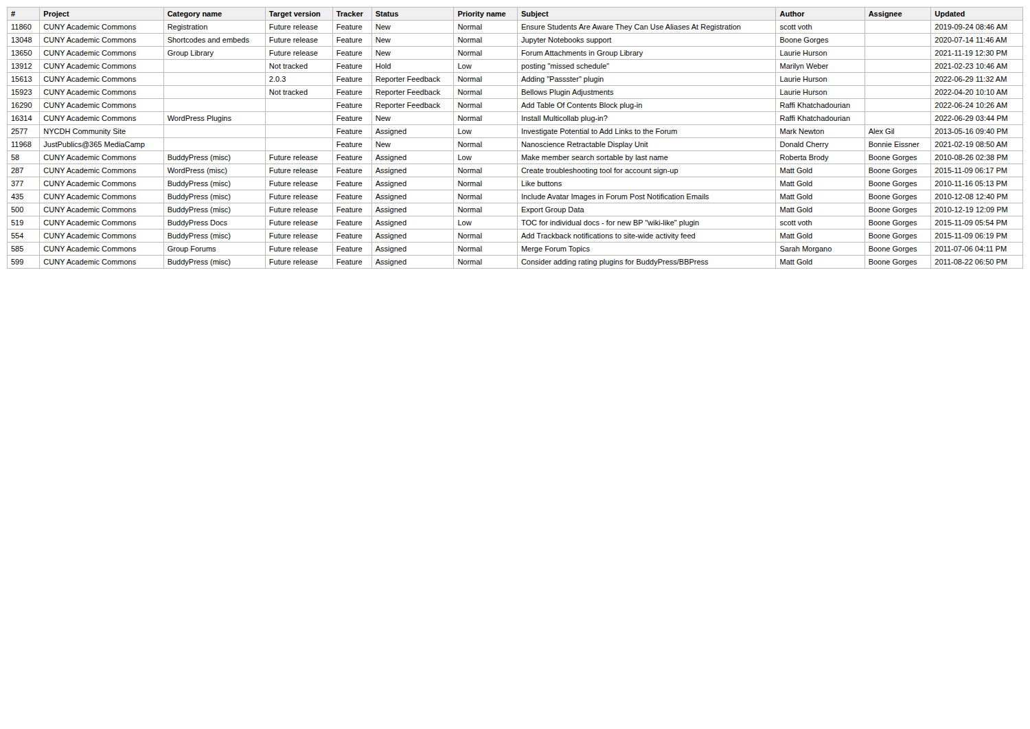| # | Project | Category name | Target version | Tracker | Status | Priority name | Subject | Author | Assignee | Updated |
| --- | --- | --- | --- | --- | --- | --- | --- | --- | --- | --- |
| 11860 | CUNY Academic Commons | Registration | Future release | Feature | New | Normal | Ensure Students Are Aware They Can Use Aliases At Registration | scott voth | | 2019-09-24 08:46 AM |
| 13048 | CUNY Academic Commons | Shortcodes and embeds | Future release | Feature | New | Normal | Jupyter Notebooks support | Boone Gorges | | 2020-07-14 11:46 AM |
| 13650 | CUNY Academic Commons | Group Library | Future release | Feature | New | Normal | Forum Attachments in Group Library | Laurie Hurson | | 2021-11-19 12:30 PM |
| 13912 | CUNY Academic Commons | | Not tracked | Feature | Hold | Low | posting "missed schedule" | Marilyn Weber | | 2021-02-23 10:46 AM |
| 15613 | CUNY Academic Commons | | 2.0.3 | Feature | Reporter Feedback | Normal | Adding "Passster" plugin | Laurie Hurson | | 2022-06-29 11:32 AM |
| 15923 | CUNY Academic Commons | | Not tracked | Feature | Reporter Feedback | Normal | Bellows Plugin Adjustments | Laurie Hurson | | 2022-04-20 10:10 AM |
| 16290 | CUNY Academic Commons | | | Feature | Reporter Feedback | Normal | Add Table Of Contents Block plug-in | Raffi Khatchadourian | | 2022-06-24 10:26 AM |
| 16314 | CUNY Academic Commons | WordPress Plugins | | Feature | New | Normal | Install Multicollab plug-in? | Raffi Khatchadourian | | 2022-06-29 03:44 PM |
| 2577 | NYCDH Community Site | | | Feature | Assigned | Low | Investigate Potential to Add Links to the Forum | Mark Newton | Alex Gil | 2013-05-16 09:40 PM |
| 11968 | JustPublics@365 MediaCamp | | | Feature | New | Normal | Nanoscience Retractable Display Unit | Donald Cherry | Bonnie Eissner | 2021-02-19 08:50 AM |
| 58 | CUNY Academic Commons | BuddyPress (misc) | Future release | Feature | Assigned | Low | Make member search sortable by last name | Roberta Brody | Boone Gorges | 2010-08-26 02:38 PM |
| 287 | CUNY Academic Commons | WordPress (misc) | Future release | Feature | Assigned | Normal | Create troubleshooting tool for account sign-up | Matt Gold | Boone Gorges | 2015-11-09 06:17 PM |
| 377 | CUNY Academic Commons | BuddyPress (misc) | Future release | Feature | Assigned | Normal | Like buttons | Matt Gold | Boone Gorges | 2010-11-16 05:13 PM |
| 435 | CUNY Academic Commons | BuddyPress (misc) | Future release | Feature | Assigned | Normal | Include Avatar Images in Forum Post Notification Emails | Matt Gold | Boone Gorges | 2010-12-08 12:40 PM |
| 500 | CUNY Academic Commons | BuddyPress (misc) | Future release | Feature | Assigned | Normal | Export Group Data | Matt Gold | Boone Gorges | 2010-12-19 12:09 PM |
| 519 | CUNY Academic Commons | BuddyPress Docs | Future release | Feature | Assigned | Low | TOC for individual docs - for new BP "wiki-like" plugin | scott voth | Boone Gorges | 2015-11-09 05:54 PM |
| 554 | CUNY Academic Commons | BuddyPress (misc) | Future release | Feature | Assigned | Normal | Add Trackback notifications to site-wide activity feed | Matt Gold | Boone Gorges | 2015-11-09 06:19 PM |
| 585 | CUNY Academic Commons | Group Forums | Future release | Feature | Assigned | Normal | Merge Forum Topics | Sarah Morgano | Boone Gorges | 2011-07-06 04:11 PM |
| 599 | CUNY Academic Commons | BuddyPress (misc) | Future release | Feature | Assigned | Normal | Consider adding rating plugins for BuddyPress/BBPress | Matt Gold | Boone Gorges | 2011-08-22 06:50 PM |